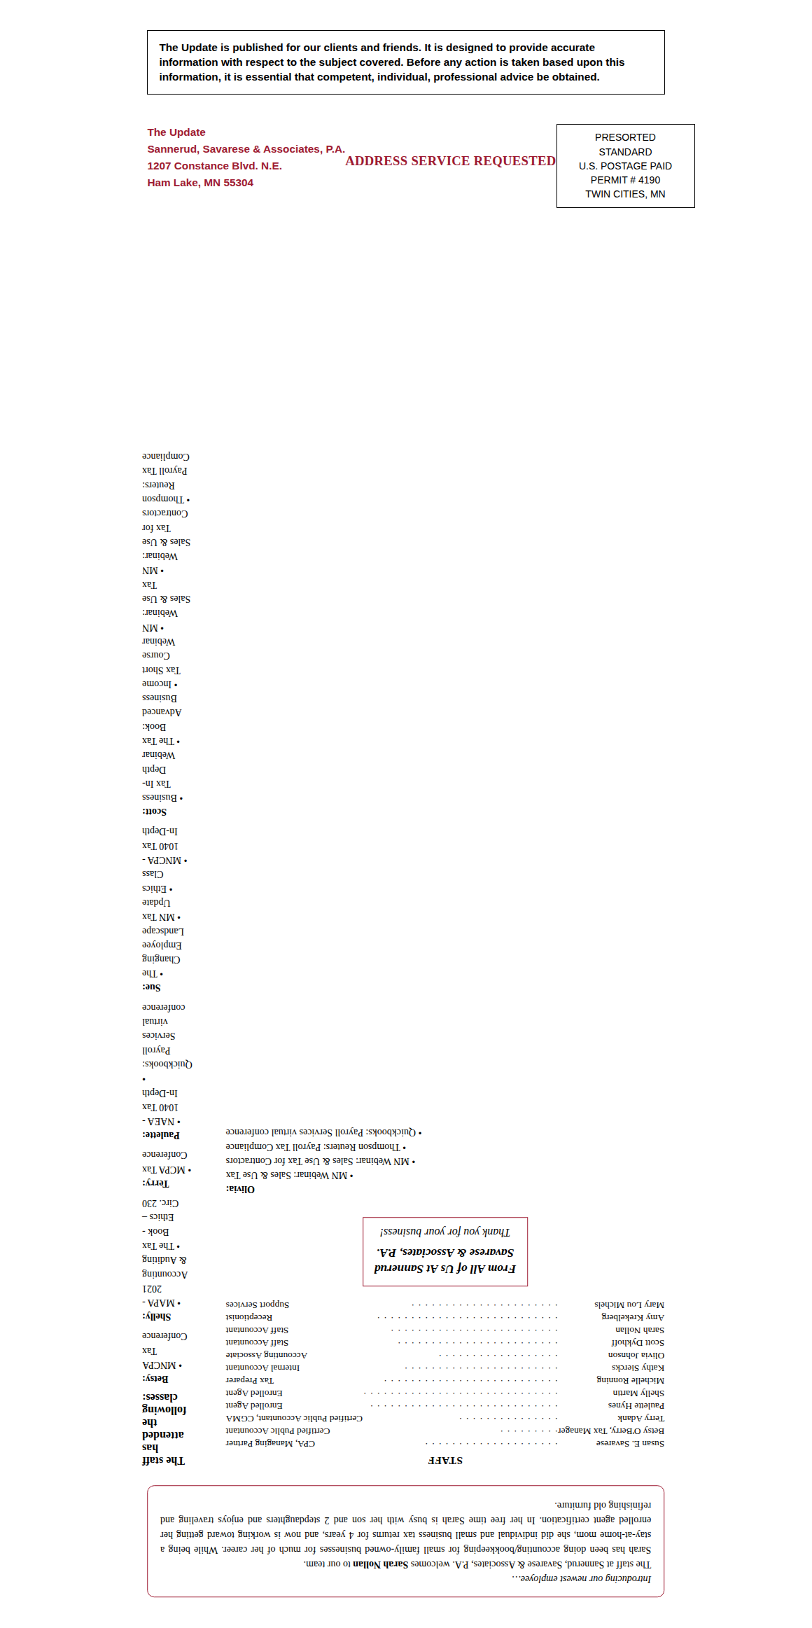The Update is published for our clients and friends. It is designed to provide accurate information with respect to the subject covered. Before any action is taken based upon this information, it is essential that competent, individual, professional advice be obtained.
The Update
Sannerud, Savarese & Associates, P.A.
1207 Constance Blvd. N.E.
Ham Lake, MN 55304
ADDRESS SERVICE REQUESTED
PRESORTED
STANDARD
U.S. POSTAGE PAID
PERMIT # 4190
TWIN CITIES, MN
Introducing our newest employee…
The staff at Sannerud, Savarese & Associates, P.A. welcomes Sarah Nollan to our team.
Sarah has been doing accounting/bookkeeping for small family-owned businesses for much of her career. While being a stay-at-home mom, she did individual and small business tax returns for 4 years, and now is working toward getting her enrolled agent certification. In her free time Sarah is busy with her son and 2 stepdaughters and enjoys traveling and refinishing old furniture.
STAFF
| Susan E. Savarese | · · · · · · · · · · · · · · · · · · · · | CPA, Managing Partner |
| Betsy O'Berry, Tax Manager | · · · · · · · · · | Certified Public Accountant |
| Terry Adank | · · · · · · · · · · · · · · · | Certified Public Accountant, CGMA |
| Paulette Hynes | · · · · · · · · · · · · · · · · · · · · · · · · · · · · | Enrolled Agent |
| Shelly Martin | · · · · · · · · · · · · · · · · · · · · · · · · · · · · · | Enrolled Agent |
| Michelle Ronning | · · · · · · · · · · · · · · · · · · · · · · · · · · | Tax Preparer |
| Kathy Siercks | · · · · · · · · · · · · · · · · · · · · · · · | Internal Accountant |
| Olivia Johnson | · · · · · · · · · · · · · · · · · · | Accounting Associate |
| Scott Dykhoff | · · · · · · · · · · · · · · · · · · · · · · · · | Staff Accountant |
| Sarah Nollan | · · · · · · · · · · · · · · · · · · · · · · · · · | Staff Accountant |
| Amy Krekelberg | · · · · · · · · · · · · · · · · · · · · · · · · · · · | Receptionist |
| Mary Lou Michels | · · · · · · · · · · · · · · · · · · · · · · | Support Services |
From All of Us At Sannerud
Savarese & Associates, P.A.
Thank you for your business!
Olivia:
MN Webinar: Sales & Use Tax
MN Webinar: Sales & Use Tax for Contractors
Thompson Reuters: Payroll Tax Compliance
Quickbooks: Payroll Services virtual conference
The staff has attended the following classes:
Betsy:
MNCPA Tax Conference
Shelly:
MAPA - 2021 Accounting & Auditing
The Tax Book - Ethics – Circ. 230
Terry:
MCPA Tax Conference
Paulette:
NAEA - 1040 Tax In-Depth
Quickbooks: Payroll Services virtual conference
Sue:
The Changing Employee Landscape
MN Tax Update
Ethics Class
MNCPA - 1040 Tax In-Depth
Scott:
Business Tax In-Depth Webinar
The Tax Book: Advanced Business
Income Tax Short Course Webinar
MN Webinar: Sales & Use Tax
MN Webinar: Sales & Use Tax for Contractors
Thompson Reuters: Payroll Tax Compliance